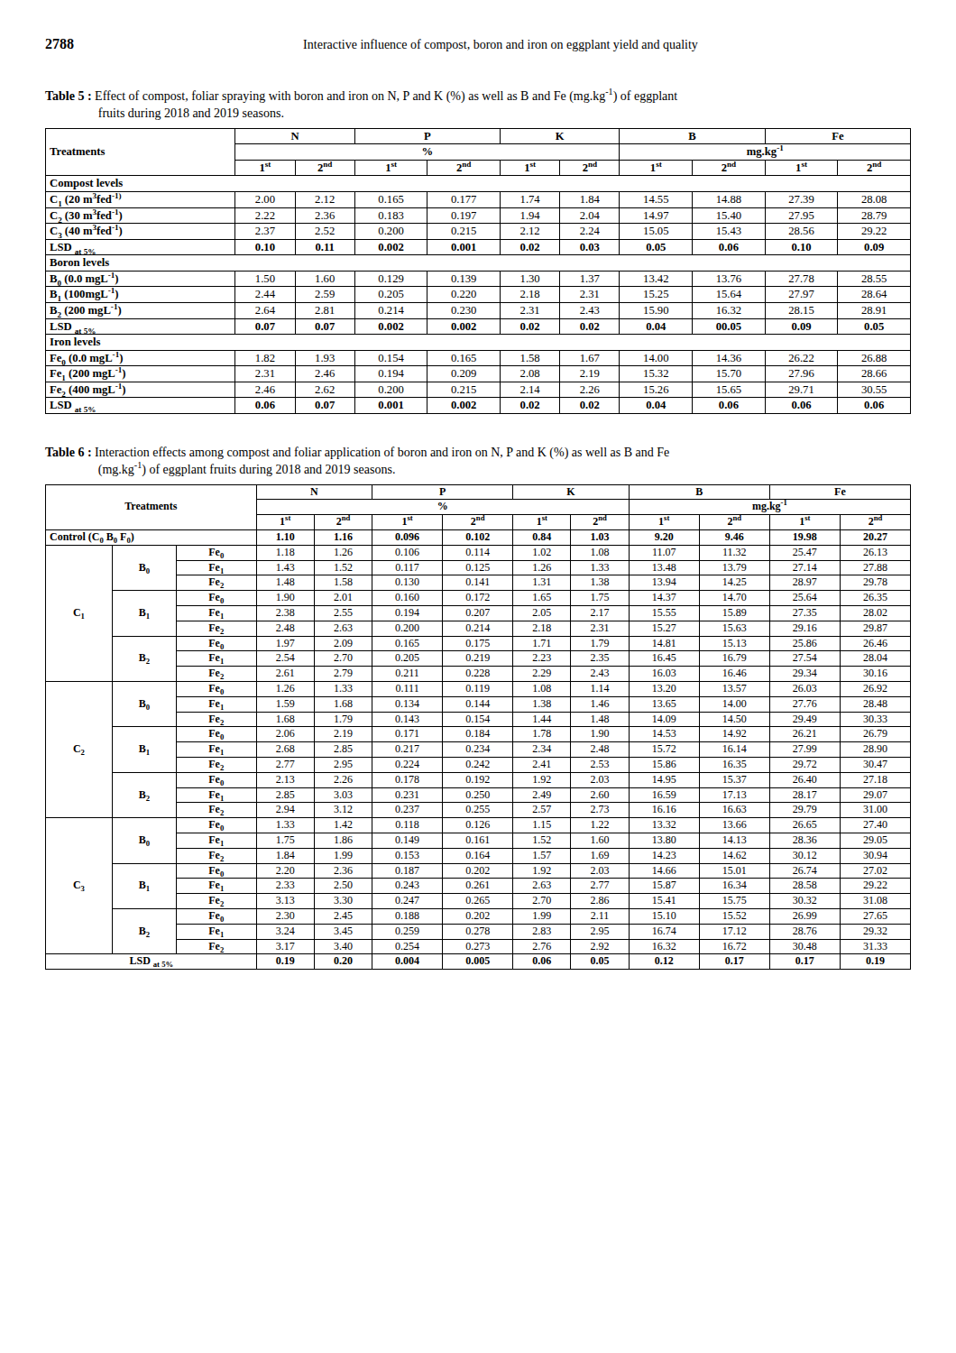2788 Interactive influence of compost, boron and iron on eggplant yield and quality
Table 5 : Effect of compost, foliar spraying with boron and iron on N, P and K (%) as well as B and Fe (mg.kg-1) of eggplant fruits during 2018 and 2019 seasons.
| Treatments | N | P | K | B | Fe |
| --- | --- | --- | --- | --- | --- |
| % | mg.kg -1 |
| 1 st | 2 nd | 1 st | 2 nd | 1 st | 2 nd | 1 st | 2 nd | 1 st | 2 nd |
| Compost levels |
| C 1 (20 m 3 fed -1) | 2.00 | 2.12 | 0.165 | 0.177 | 1.74 | 1.84 | 14.55 | 14.88 | 27.39 | 28.08 |
| C 2 (30 m 3 fed -1 ) | 2.22 | 2.36 | 0.183 | 0.197 | 1.94 | 2.04 | 14.97 | 15.40 | 27.95 | 28.79 |
| C 3 (40 m 3 fed -1 ) | 2.37 | 2.52 | 0.200 | 0.215 | 2.12 | 2.24 | 15.05 | 15.43 | 28.56 | 29.22 |
| LSD at 5% | 0.10 | 0.11 | 0.002 | 0.001 | 0.02 | 0.03 | 0.05 | 0.06 | 0.10 | 0.09 |
| Boron levels |
| B 0 (0.0 mgL -1 ) | 1.50 | 1.60 | 0.129 | 0.139 | 1.30 | 1.37 | 13.42 | 13.76 | 27.78 | 28.55 |
| B 1 (100mgL -1 ) | 2.44 | 2.59 | 0.205 | 0.220 | 2.18 | 2.31 | 15.25 | 15.64 | 27.97 | 28.64 |
| B 2 (200 mgL -1 ) | 2.64 | 2.81 | 0.214 | 0.230 | 2.31 | 2.43 | 15.90 | 16.32 | 28.15 | 28.91 |
| LSD at 5% | 0.07 | 0.07 | 0.002 | 0.002 | 0.02 | 0.02 | 0.04 | 00.05 | 0.09 | 0.05 |
| Iron levels |
| Fe 0 (0.0 mgL -1 ) | 1.82 | 1.93 | 0.154 | 0.165 | 1.58 | 1.67 | 14.00 | 14.36 | 26.22 | 26.88 |
| Fe 1 (200 mgL -1 ) | 2.31 | 2.46 | 0.194 | 0.209 | 2.08 | 2.19 | 15.32 | 15.70 | 27.96 | 28.66 |
| Fe 2 (400 mgL -1 ) | 2.46 | 2.62 | 0.200 | 0.215 | 2.14 | 2.26 | 15.26 | 15.65 | 29.71 | 30.55 |
| LSD at 5% | 0.06 | 0.07 | 0.001 | 0.002 | 0.02 | 0.02 | 0.04 | 0.06 | 0.06 | 0.06 |
Table 6 : Interaction effects among compost and foliar application of boron and iron on N, P and K (%) as well as B and Fe (mg.kg-1) of eggplant fruits during 2018 and 2019 seasons.
| Treatments | N | P | K | B | Fe |
| --- | --- | --- | --- | --- | --- |
| % | mg.kg -1 |
| 1 st | 2 nd | 1 st | 2 nd | 1 st | 2 nd | 1 st | 2 nd | 1 st | 2 nd |
| Control (C 0 B 0 F 0 ) | 1.10 | 1.16 | 0.096 | 0.102 | 0.84 | 1.03 | 9.20 | 9.46 | 19.98 | 20.27 |
| C 1 | B 0 | Fe 0 | 1.18 | 1.26 | 0.106 | 0.114 | 1.02 | 1.08 | 11.07 | 11.32 | 25.47 | 26.13 |
| Fe 1 | 1.43 | 1.52 | 0.117 | 0.125 | 1.26 | 1.33 | 13.48 | 13.79 | 27.14 | 27.88 |
| Fe 2 | 1.48 | 1.58 | 0.130 | 0.141 | 1.31 | 1.38 | 13.94 | 14.25 | 28.97 | 29.78 |
| B 1 | Fe 0 | 1.90 | 2.01 | 0.160 | 0.172 | 1.65 | 1.75 | 14.37 | 14.70 | 25.64 | 26.35 |
| Fe 1 | 2.38 | 2.55 | 0.194 | 0.207 | 2.05 | 2.17 | 15.55 | 15.89 | 27.35 | 28.02 |
| Fe 2 | 2.48 | 2.63 | 0.200 | 0.214 | 2.18 | 2.31 | 15.27 | 15.63 | 29.16 | 29.87 |
| B 2 | Fe 0 | 1.97 | 2.09 | 0.165 | 0.175 | 1.71 | 1.79 | 14.81 | 15.13 | 25.86 | 26.46 |
| Fe 1 | 2.54 | 2.70 | 0.205 | 0.219 | 2.23 | 2.35 | 16.45 | 16.79 | 27.54 | 28.04 |
| Fe 2 | 2.61 | 2.79 | 0.211 | 0.228 | 2.29 | 2.43 | 16.03 | 16.46 | 29.34 | 30.16 |
| C 2 | B 0 | Fe 0 | 1.26 | 1.33 | 0.111 | 0.119 | 1.08 | 1.14 | 13.20 | 13.57 | 26.03 | 26.92 |
| Fe 1 | 1.59 | 1.68 | 0.134 | 0.144 | 1.38 | 1.46 | 13.65 | 14.00 | 27.76 | 28.48 |
| Fe 2 | 1.68 | 1.79 | 0.143 | 0.154 | 1.44 | 1.48 | 14.09 | 14.50 | 29.49 | 30.33 |
| B 1 | Fe 0 | 2.06 | 2.19 | 0.171 | 0.184 | 1.78 | 1.90 | 14.53 | 14.92 | 26.21 | 26.79 |
| Fe 1 | 2.68 | 2.85 | 0.217 | 0.234 | 2.34 | 2.48 | 15.72 | 16.14 | 27.99 | 28.90 |
| Fe 2 | 2.77 | 2.95 | 0.224 | 0.242 | 2.41 | 2.53 | 15.86 | 16.35 | 29.72 | 30.47 |
| B 2 | Fe 0 | 2.13 | 2.26 | 0.178 | 0.192 | 1.92 | 2.03 | 14.95 | 15.37 | 26.40 | 27.18 |
| Fe 1 | 2.85 | 3.03 | 0.231 | 0.250 | 2.49 | 2.60 | 16.59 | 17.13 | 28.17 | 29.07 |
| Fe 2 | 2.94 | 3.12 | 0.237 | 0.255 | 2.57 | 2.73 | 16.16 | 16.63 | 29.79 | 31.00 |
| C 3 | B 0 | Fe 0 | 1.33 | 1.42 | 0.118 | 0.126 | 1.15 | 1.22 | 13.32 | 13.66 | 26.65 | 27.40 |
| Fe 1 | 1.75 | 1.86 | 0.149 | 0.161 | 1.52 | 1.60 | 13.80 | 14.13 | 28.36 | 29.05 |
| Fe 2 | 1.84 | 1.99 | 0.153 | 0.164 | 1.57 | 1.69 | 14.23 | 14.62 | 30.12 | 30.94 |
| B 1 | Fe 0 | 2.20 | 2.36 | 0.187 | 0.202 | 1.92 | 2.03 | 14.66 | 15.01 | 26.74 | 27.02 |
| Fe 1 | 2.33 | 2.50 | 0.243 | 0.261 | 2.63 | 2.77 | 15.87 | 16.34 | 28.58 | 29.22 |
| Fe 2 | 3.13 | 3.30 | 0.247 | 0.265 | 2.70 | 2.86 | 15.41 | 15.75 | 30.32 | 31.08 |
| B 2 | Fe 0 | 2.30 | 2.45 | 0.188 | 0.202 | 1.99 | 2.11 | 15.10 | 15.52 | 26.99 | 27.65 |
| Fe 1 | 3.24 | 3.45 | 0.259 | 0.278 | 2.83 | 2.95 | 16.74 | 17.12 | 28.76 | 29.32 |
| Fe 2 | 3.17 | 3.40 | 0.254 | 0.273 | 2.76 | 2.92 | 16.32 | 16.72 | 30.48 | 31.33 |
| LSD at 5% | 0.19 | 0.20 | 0.004 | 0.005 | 0.06 | 0.05 | 0.12 | 0.17 | 0.17 | 0.19 |